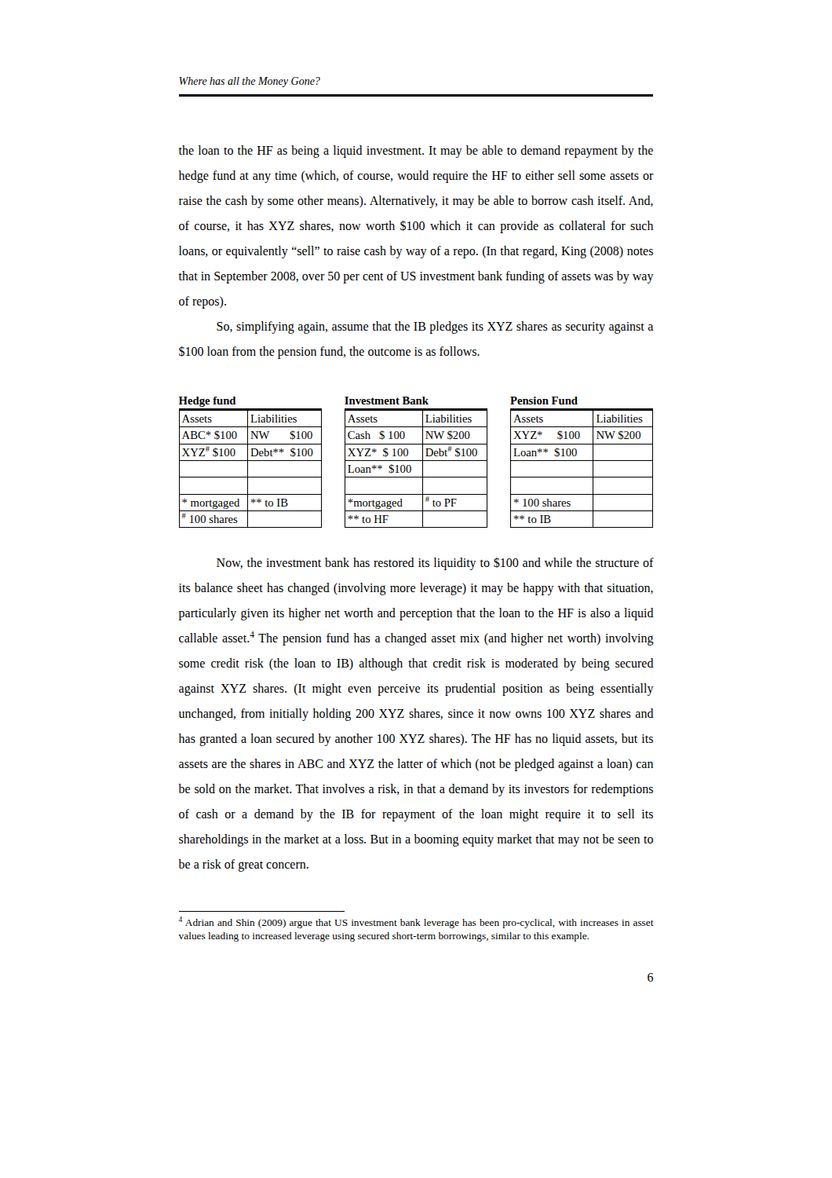Where has all the Money Gone?
the loan to the HF as being a liquid investment. It may be able to demand repayment by the hedge fund at any time (which, of course, would require the HF to either sell some assets or raise the cash by some other means). Alternatively, it may be able to borrow cash itself. And, of course, it has XYZ shares, now worth $100 which it can provide as collateral for such loans, or equivalently “sell” to raise cash by way of a repo. (In that regard, King (2008) notes that in September 2008, over 50 per cent of US investment bank funding of assets was by way of repos).
So, simplifying again, assume that the IB pledges its XYZ shares as security against a $100 loan from the pension fund, the outcome is as follows.
Hedge fund
| Assets | Liabilities |
| --- | --- |
| ABC* $100 | NW $100 |
| XYZ # $100 | Debt** $100 |
| * mortgaged | ** to IB |
| # 100 shares | |
Investment Bank
| Assets | Liabilities |
| --- | --- |
| Cash $ 100 | NW $200 |
| XYZ* $ 100 | Debt # $100 |
| Loan** $100 | |
| *mortgaged | # to PF |
| ** to HF | |
Pension Fund
| Assets | Liabilities |
| --- | --- |
| XYZ* $100 | NW $200 |
| Loan** $100 | |
| * 100 shares | |
| ** to IB | |
Now, the investment bank has restored its liquidity to $100 and while the structure of its balance sheet has changed (involving more leverage) it may be happy with that situation, particularly given its higher net worth and perception that the loan to the HF is also a liquid callable asset.4 The pension fund has a changed asset mix (and higher net worth) involving some credit risk (the loan to IB) although that credit risk is moderated by being secured against XYZ shares. (It might even perceive its prudential position as being essentially unchanged, from initially holding 200 XYZ shares, since it now owns 100 XYZ shares and has granted a loan secured by another 100 XYZ shares). The HF has no liquid assets, but its assets are the shares in ABC and XYZ the latter of which (not be pledged against a loan) can be sold on the market. That involves a risk, in that a demand by its investors for redemptions of cash or a demand by the IB for repayment of the loan might require it to sell its shareholdings in the market at a loss. But in a booming equity market that may not be seen to be a risk of great concern.
4 Adrian and Shin (2009) argue that US investment bank leverage has been pro-cyclical, with increases in asset values leading to increased leverage using secured short-term borrowings, similar to this example.
6